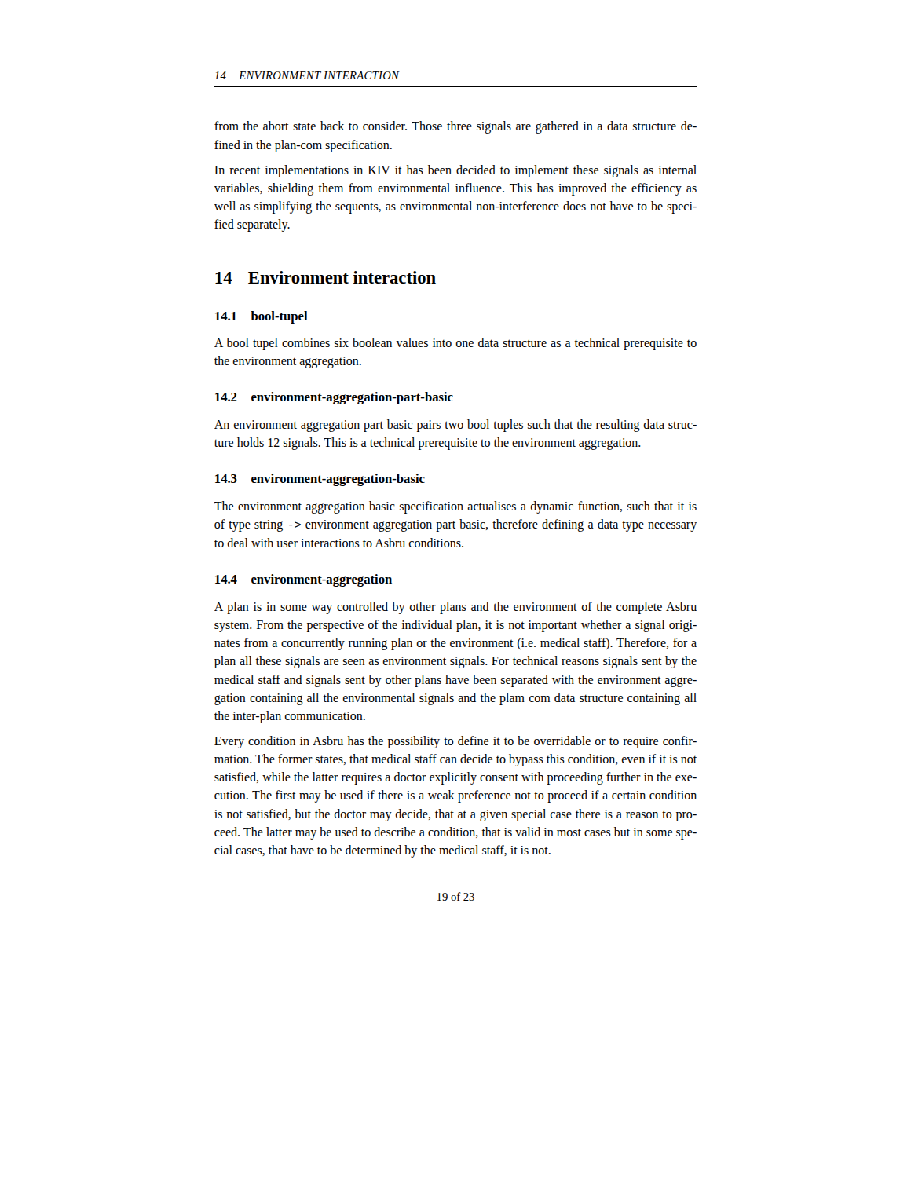14 ENVIRONMENT INTERACTION
from the abort state back to consider. Those three signals are gathered in a data structure defined in the plan-com specification.
In recent implementations in KIV it has been decided to implement these signals as internal variables, shielding them from environmental influence. This has improved the efficiency as well as simplifying the sequents, as environmental non-interference does not have to be specified separately.
14 Environment interaction
14.1bool-tupel
A bool tupel combines six boolean values into one data structure as a technical prerequisite to the environment aggregation.
14.2environment-aggregation-part-basic
An environment aggregation part basic pairs two bool tuples such that the resulting data structure holds 12 signals. This is a technical prerequisite to the environment aggregation.
14.3environment-aggregation-basic
The environment aggregation basic specification actualises a dynamic function, such that it is of type string -> environment aggregation part basic, therefore defining a data type necessary to deal with user interactions to Asbru conditions.
14.4environment-aggregation
A plan is in some way controlled by other plans and the environment of the complete Asbru system. From the perspective of the individual plan, it is not important whether a signal originates from a concurrently running plan or the environment (i.e. medical staff). Therefore, for a plan all these signals are seen as environment signals. For technical reasons signals sent by the medical staff and signals sent by other plans have been separated with the environment aggregation containing all the environmental signals and the plam com data structure containing all the inter-plan communication.
Every condition in Asbru has the possibility to define it to be overridable or to require confirmation. The former states, that medical staff can decide to bypass this condition, even if it is not satisfied, while the latter requires a doctor explicitly consent with proceeding further in the execution. The first may be used if there is a weak preference not to proceed if a certain condition is not satisfied, but the doctor may decide, that at a given special case there is a reason to proceed. The latter may be used to describe a condition, that is valid in most cases but in some special cases, that have to be determined by the medical staff, it is not.
19 of 23